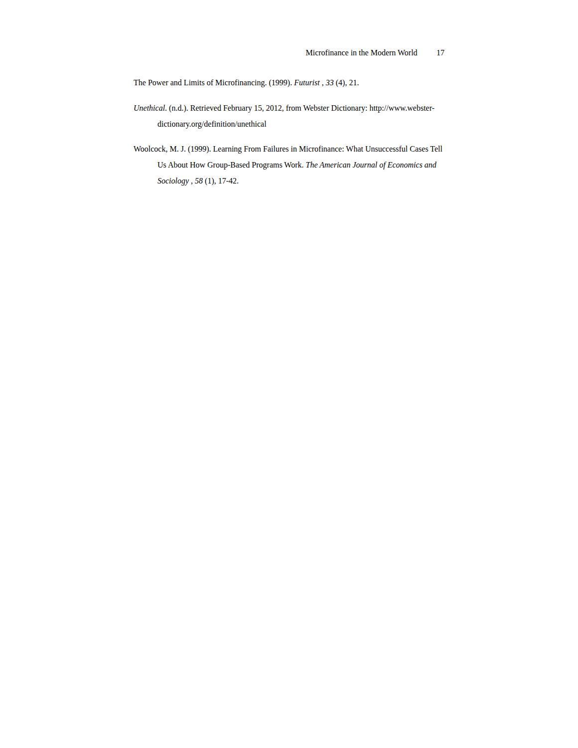Microfinance in the Modern World 17
The Power and Limits of Microfinancing. (1999). Futurist , 33 (4), 21.
Unethical. (n.d.). Retrieved February 15, 2012, from Webster Dictionary: http://www.webster-dictionary.org/definition/unethical
Woolcock, M. J. (1999). Learning From Failures in Microfinance: What Unsuccessful Cases Tell Us About How Group-Based Programs Work. The American Journal of Economics and Sociology , 58 (1), 17-42.